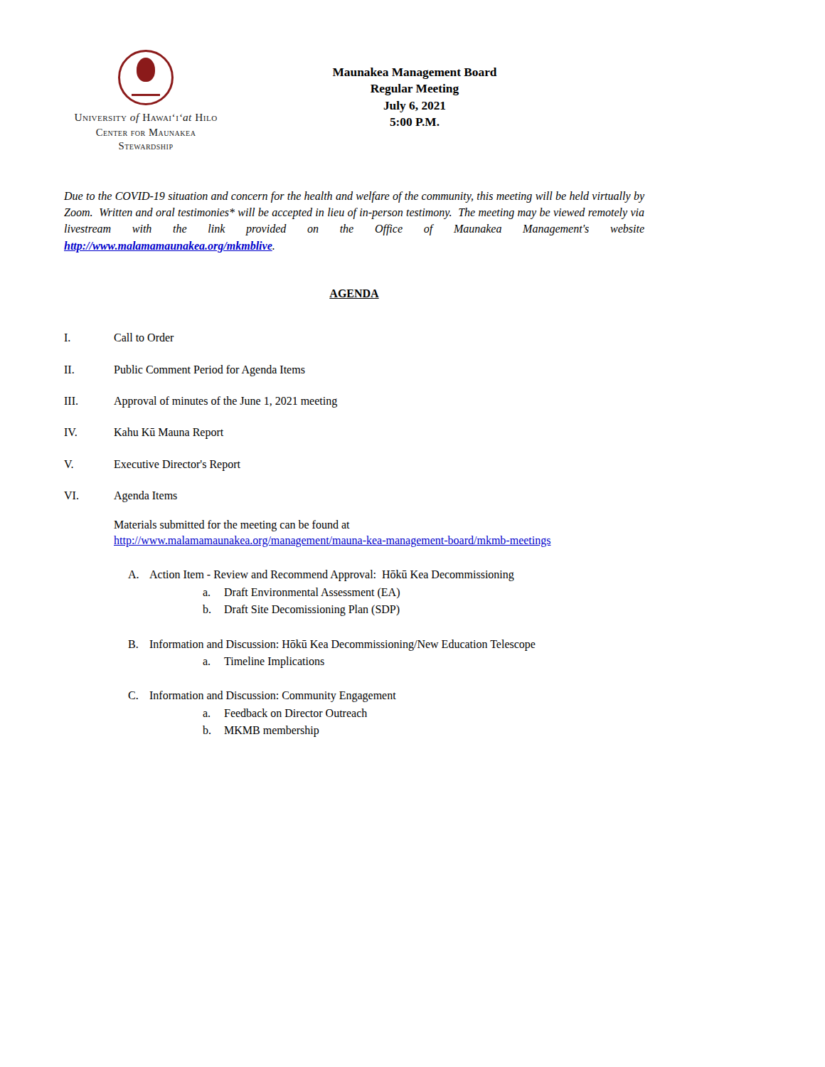University of Hawaiʻiʻat Hilo
Center for Maunakea
Stewardship
Maunakea Management Board
Regular Meeting
July 6, 2021
5:00 P.M.
Due to the COVID-19 situation and concern for the health and welfare of the community, this meeting will be held virtually by Zoom. Written and oral testimonies* will be accepted in lieu of in-person testimony. The meeting may be viewed remotely via livestream with the link provided on the Office of Maunakea Management's website http://www.malamamaunakea.org/mkmblive.
AGENDA
Call to Order
Public Comment Period for Agenda Items
Approval of minutes of the June 1, 2021 meeting
Kahu Kū Mauna Report
Executive Director's Report
Agenda Items
Materials submitted for the meeting can be found at
http://www.malamamaunakea.org/management/mauna-kea-management-board/mkmb-meetings
Action Item - Review and Recommend Approval: Hōkū Kea Decommissioning
Draft Environmental Assessment (EA)
Draft Site Decomissioning Plan (SDP)
Information and Discussion: Hōkū Kea Decommissioning/New Education Telescope
Timeline Implications
Information and Discussion: Community Engagement
Feedback on Director Outreach
MKMB membership